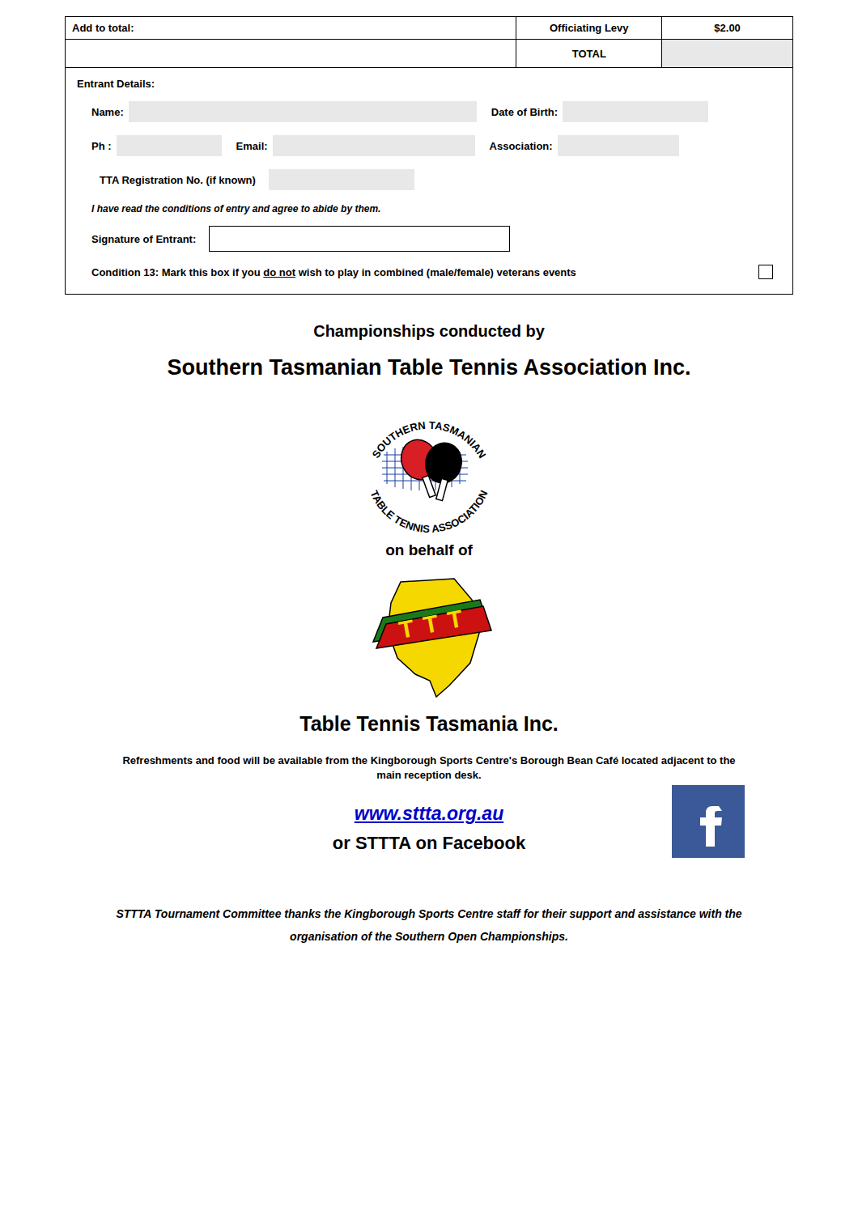| Add to total: | Officiating Levy | $2.00 |
| | TOTAL | |
Entrant Details:
Name: Date of Birth:
Ph : Email: Association:
TTA Registration No. (if known)
I have read the conditions of entry and agree to abide by them.
Signature of Entrant:
Condition 13: Mark this box if you do not wish to play in combined (male/female) veterans events
Championships conducted by
Southern Tasmanian Table Tennis Association Inc.
SOUTHERN TASMANIAN TABLE TENNIS ASSOCIATION
on behalf of
T T T
Table Tennis Tasmania Inc.
Refreshments and food will be available from the Kingborough Sports Centre's Borough Bean Café located adjacent to the main reception desk.
www.sttta.org.au
or STTTA on Facebook
STTTA Tournament Committee thanks the Kingborough Sports Centre staff for their support and assistance with the organisation of the Southern Open Championships.